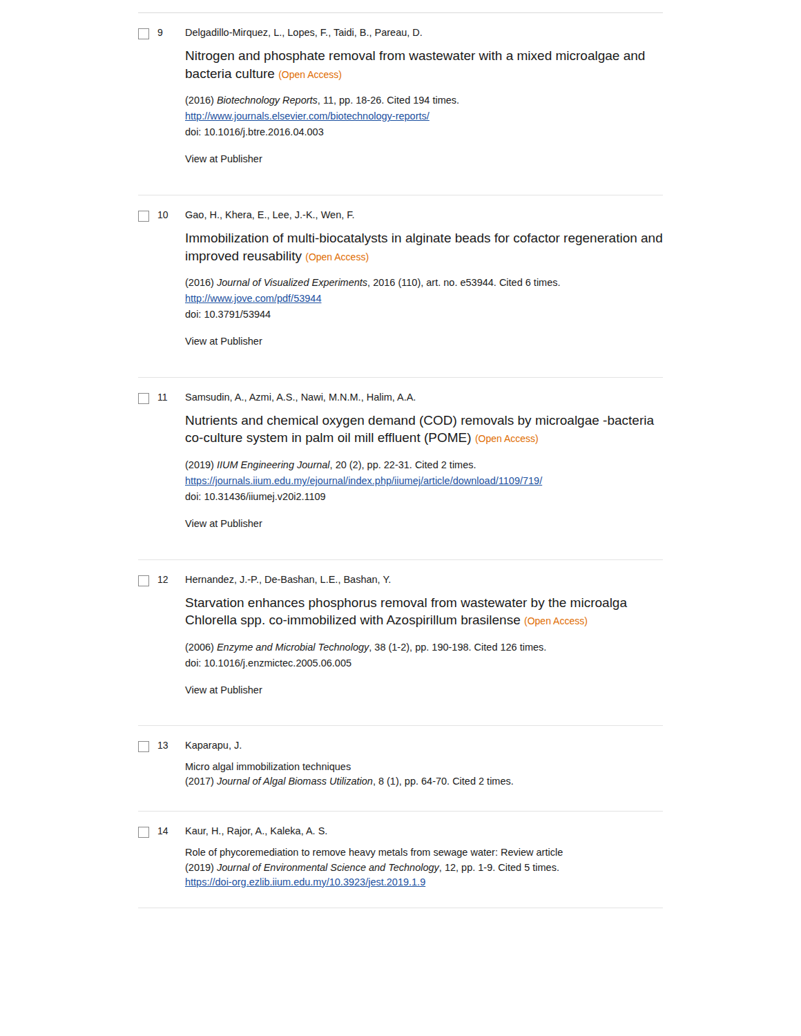9
Delgadillo-Mirquez, L., Lopes, F., Taidi, B., Pareau, D.
Nitrogen and phosphate removal from wastewater with a mixed microalgae and bacteria culture (Open Access)
(2016) Biotechnology Reports, 11, pp. 18-26. Cited 194 times.
http://www.journals.elsevier.com/biotechnology-reports/
doi: 10.1016/j.btre.2016.04.003
View at Publisher
10
Gao, H., Khera, E., Lee, J.-K., Wen, F.
Immobilization of multi-biocatalysts in alginate beads for cofactor regeneration and improved reusability (Open Access)
(2016) Journal of Visualized Experiments, 2016 (110), art. no. e53944. Cited 6 times.
http://www.jove.com/pdf/53944
doi: 10.3791/53944
View at Publisher
11
Samsudin, A., Azmi, A.S., Nawi, M.N.M., Halim, A.A.
Nutrients and chemical oxygen demand (COD) removals by microalgae -bacteria co-culture system in palm oil mill effluent (POME) (Open Access)
(2019) IIUM Engineering Journal, 20 (2), pp. 22-31. Cited 2 times.
https://journals.iium.edu.my/ejournal/index.php/iiumej/article/download/1109/719/
doi: 10.31436/iiumej.v20i2.1109
View at Publisher
12
Hernandez, J.-P., De-Bashan, L.E., Bashan, Y.
Starvation enhances phosphorus removal from wastewater by the microalga Chlorella spp. co-immobilized with Azospirillum brasilense (Open Access)
(2006) Enzyme and Microbial Technology, 38 (1-2), pp. 190-198. Cited 126 times.
doi: 10.1016/j.enzmictec.2005.06.005
View at Publisher
13
Kaparapu, J.
Micro algal immobilization techniques
(2017) Journal of Algal Biomass Utilization, 8 (1), pp. 64-70. Cited 2 times.
14
Kaur, H., Rajor, A., Kaleka, A. S.
Role of phycoremediation to remove heavy metals from sewage water: Review article
(2019) Journal of Environmental Science and Technology, 12, pp. 1-9. Cited 5 times.
https://doi-org.ezlib.iium.edu.my/10.3923/jest.2019.1.9